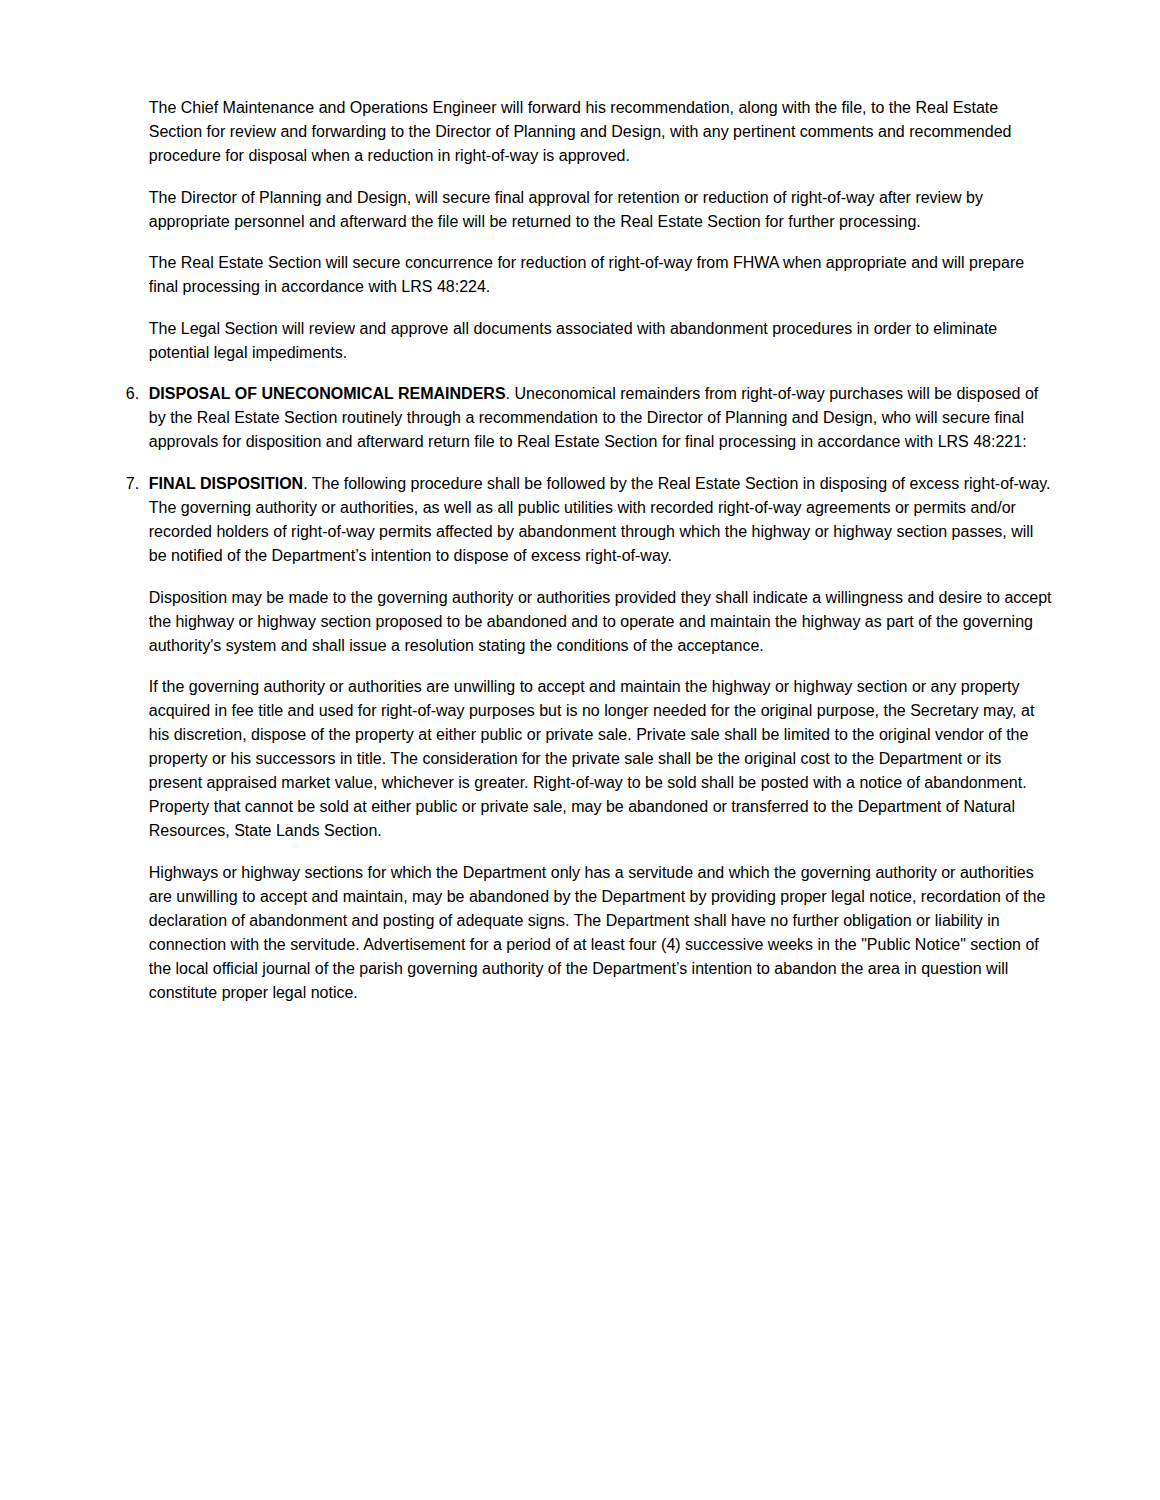The Chief Maintenance and Operations Engineer will forward his recommendation, along with the file, to the Real Estate Section for review and forwarding to the Director of Planning and Design, with any pertinent comments and recommended procedure for disposal when a reduction in right-of-way is approved.
The Director of Planning and Design, will secure final approval for retention or reduction of right-of-way after review by appropriate personnel and afterward the file will be returned to the Real Estate Section for further processing.
The Real Estate Section will secure concurrence for reduction of right-of-way from FHWA when appropriate and will prepare final processing in accordance with LRS 48:224.
The Legal Section will review and approve all documents associated with abandonment procedures in order to eliminate potential legal impediments.
DISPOSAL OF UNECONOMICAL REMAINDERS. Uneconomical remainders from right-of-way purchases will be disposed of by the Real Estate Section routinely through a recommendation to the Director of Planning and Design, who will secure final approvals for disposition and afterward return file to Real Estate Section for final processing in accordance with LRS 48:221:
FINAL DISPOSITION. The following procedure shall be followed by the Real Estate Section in disposing of excess right-of-way. The governing authority or authorities, as well as all public utilities with recorded right-of-way agreements or permits and/or recorded holders of right-of-way permits affected by abandonment through which the highway or highway section passes, will be notified of the Department’s intention to dispose of excess right-of-way.
Disposition may be made to the governing authority or authorities provided they shall indicate a willingness and desire to accept the highway or highway section proposed to be abandoned and to operate and maintain the highway as part of the governing authority's system and shall issue a resolution stating the conditions of the acceptance.
If the governing authority or authorities are unwilling to accept and maintain the highway or highway section or any property acquired in fee title and used for right-of-way purposes but is no longer needed for the original purpose, the Secretary may, at his discretion, dispose of the property at either public or private sale. Private sale shall be limited to the original vendor of the property or his successors in title. The consideration for the private sale shall be the original cost to the Department or its present appraised market value, whichever is greater. Right-of-way to be sold shall be posted with a notice of abandonment. Property that cannot be sold at either public or private sale, may be abandoned or transferred to the Department of Natural Resources, State Lands Section.
Highways or highway sections for which the Department only has a servitude and which the governing authority or authorities are unwilling to accept and maintain, may be abandoned by the Department by providing proper legal notice, recordation of the declaration of abandonment and posting of adequate signs. The Department shall have no further obligation or liability in connection with the servitude. Advertisement for a period of at least four (4) successive weeks in the "Public Notice" section of the local official journal of the parish governing authority of the Department’s intention to abandon the area in question will constitute proper legal notice.